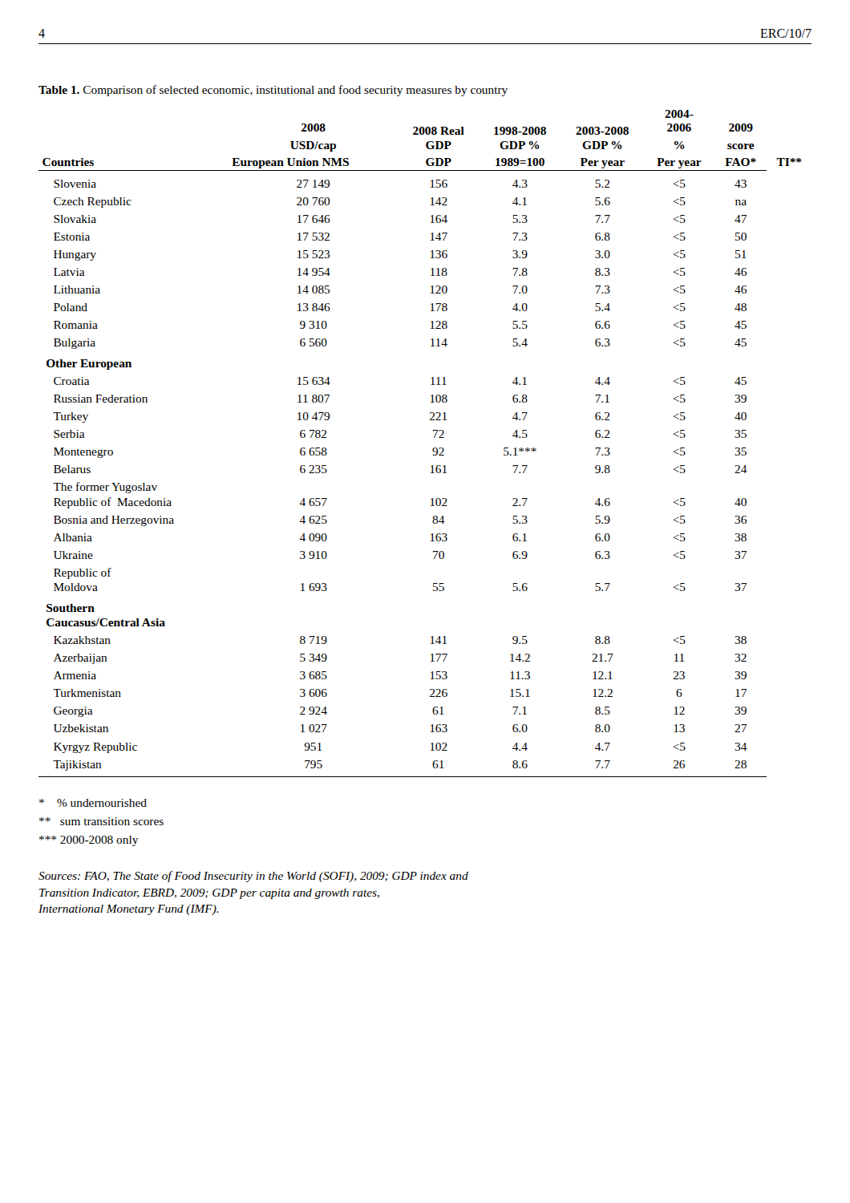4 ERC/10/7
Table 1. Comparison of selected economic, institutional and food security measures by country
| Countries | 2008 | 2008 Real GDP | 1998-2008 GDP % | 2003-2008 GDP % | 2004- 2006 | 2009 |
| --- | --- | --- | --- | --- | --- | --- |
| USD/cap | % | score |
| European Union NMS | GDP | 1989=100 | Per year | Per year | FAO* | TI** |
| Slovenia | 27 149 | 156 | 4.3 | 5.2 | <5 | 43 |
| Czech Republic | 20 760 | 142 | 4.1 | 5.6 | <5 | na |
| Slovakia | 17 646 | 164 | 5.3 | 7.7 | <5 | 47 |
| Estonia | 17 532 | 147 | 7.3 | 6.8 | <5 | 50 |
| Hungary | 15 523 | 136 | 3.9 | 3.0 | <5 | 51 |
| Latvia | 14 954 | 118 | 7.8 | 8.3 | <5 | 46 |
| Lithuania | 14 085 | 120 | 7.0 | 7.3 | <5 | 46 |
| Poland | 13 846 | 178 | 4.0 | 5.4 | <5 | 48 |
| Romania | 9 310 | 128 | 5.5 | 6.6 | <5 | 45 |
| Bulgaria | 6 560 | 114 | 5.4 | 6.3 | <5 | 45 |
| Other European |
| Croatia | 15 634 | 111 | 4.1 | 4.4 | <5 | 45 |
| Russian Federation | 11 807 | 108 | 6.8 | 7.1 | <5 | 39 |
| Turkey | 10 479 | 221 | 4.7 | 6.2 | <5 | 40 |
| Serbia | 6 782 | 72 | 4.5 | 6.2 | <5 | 35 |
| Montenegro | 6 658 | 92 | 5.1*** | 7.3 | <5 | 35 |
| Belarus | 6 235 | 161 | 7.7 | 9.8 | <5 | 24 |
| The former Yugoslav Republic of Macedonia | 4 657 | 102 | 2.7 | 4.6 | <5 | 40 |
| Bosnia and Herzegovina | 4 625 | 84 | 5.3 | 5.9 | <5 | 36 |
| Albania | 4 090 | 163 | 6.1 | 6.0 | <5 | 38 |
| Ukraine | 3 910 | 70 | 6.9 | 6.3 | <5 | 37 |
| Republic of Moldova | 1 693 | 55 | 5.6 | 5.7 | <5 | 37 |
| Southern Caucasus/Central Asia |
| Kazakhstan | 8 719 | 141 | 9.5 | 8.8 | <5 | 38 |
| Azerbaijan | 5 349 | 177 | 14.2 | 21.7 | 11 | 32 |
| Armenia | 3 685 | 153 | 11.3 | 12.1 | 23 | 39 |
| Turkmenistan | 3 606 | 226 | 15.1 | 12.2 | 6 | 17 |
| Georgia | 2 924 | 61 | 7.1 | 8.5 | 12 | 39 |
| Uzbekistan | 1 027 | 163 | 6.0 | 8.0 | 13 | 27 |
| Kyrgyz Republic | 951 | 102 | 4.4 | 4.7 | <5 | 34 |
| Tajikistan | 795 | 61 | 8.6 | 7.7 | 26 | 28 |
* % undernourished
** sum transition scores
*** 2000-2008 only
Sources: FAO, The State of Food Insecurity in the World (SOFI), 2009; GDP index and
Transition Indicator, EBRD, 2009; GDP per capita and growth rates,
International Monetary Fund (IMF).